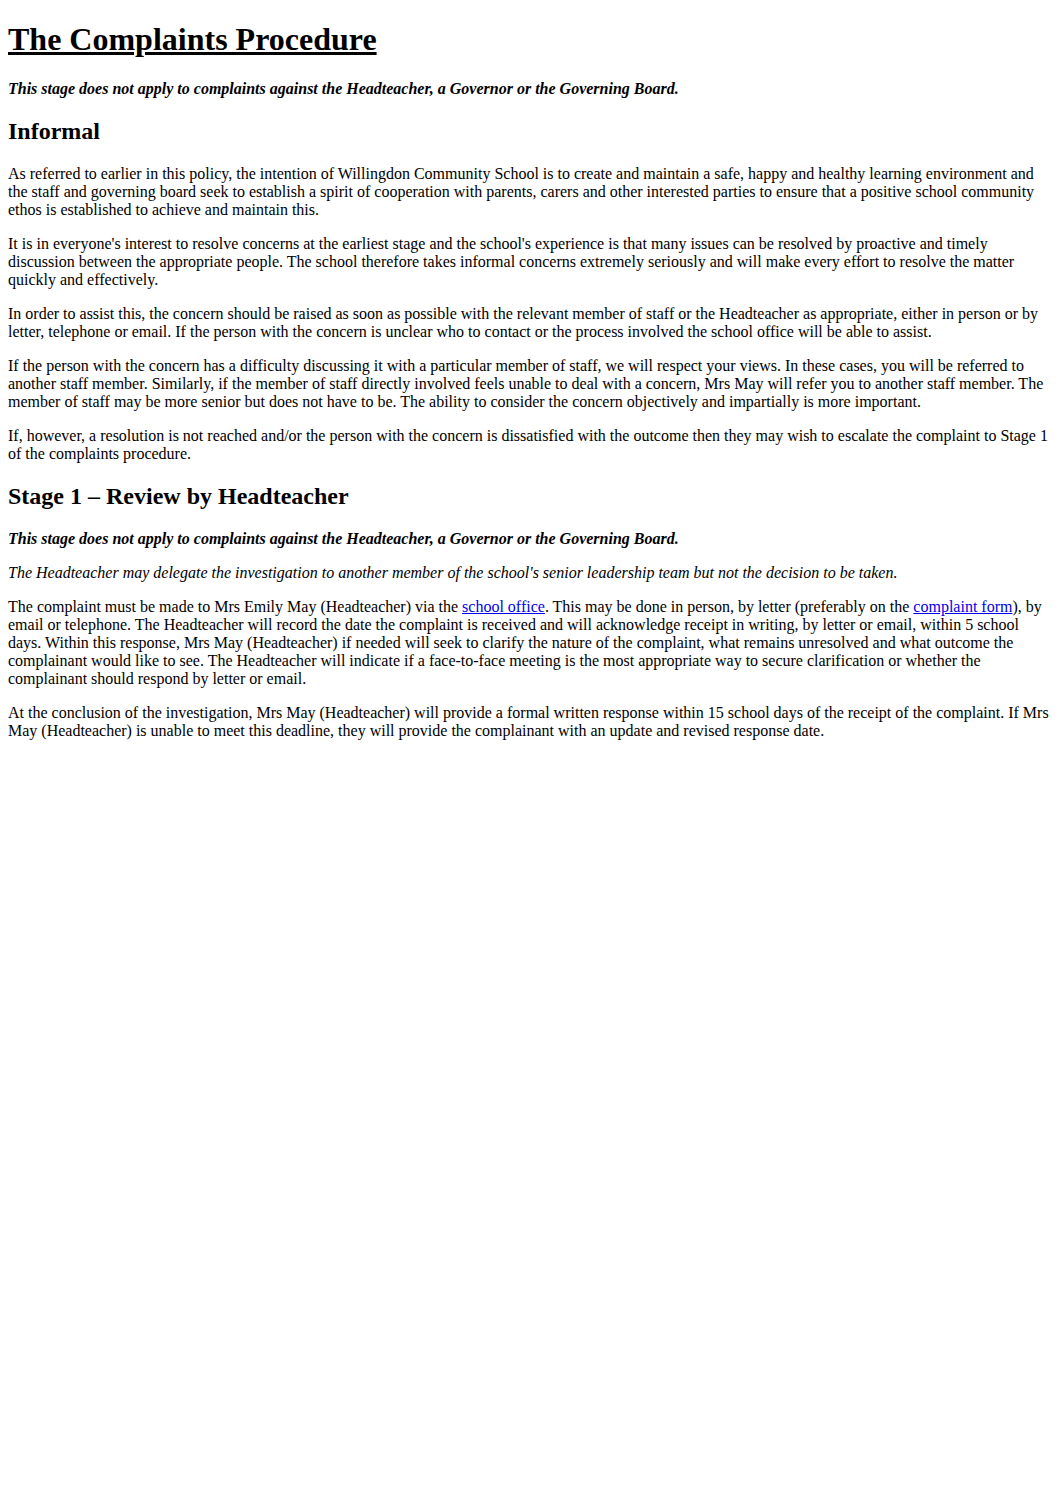The Complaints Procedure
This stage does not apply to complaints against the Headteacher, a Governor or the Governing Board.
Informal
As referred to earlier in this policy, the intention of Willingdon Community School is to create and maintain a safe, happy and healthy learning environment and the staff and governing board seek to establish a spirit of cooperation with parents, carers and other interested parties to ensure that a positive school community ethos is established to achieve and maintain this.
It is in everyone's interest to resolve concerns at the earliest stage and the school's experience is that many issues can be resolved by proactive and timely discussion between the appropriate people. The school therefore takes informal concerns extremely seriously and will make every effort to resolve the matter quickly and effectively.
In order to assist this, the concern should be raised as soon as possible with the relevant member of staff or the Headteacher as appropriate, either in person or by letter, telephone or email. If the person with the concern is unclear who to contact or the process involved the school office will be able to assist.
If the person with the concern has a difficulty discussing it with a particular member of staff, we will respect your views. In these cases, you will be referred to another staff member. Similarly, if the member of staff directly involved feels unable to deal with a concern, Mrs May will refer you to another staff member. The member of staff may be more senior but does not have to be. The ability to consider the concern objectively and impartially is more important.
If, however, a resolution is not reached and/or the person with the concern is dissatisfied with the outcome then they may wish to escalate the complaint to Stage 1 of the complaints procedure.
Stage 1 – Review by Headteacher
This stage does not apply to complaints against the Headteacher, a Governor or the Governing Board.
The Headteacher may delegate the investigation to another member of the school's senior leadership team but not the decision to be taken.
The complaint must be made to Mrs Emily May (Headteacher) via the school office. This may be done in person, by letter (preferably on the complaint form), by email or telephone. The Headteacher will record the date the complaint is received and will acknowledge receipt in writing, by letter or email, within 5 school days. Within this response, Mrs May (Headteacher) if needed will seek to clarify the nature of the complaint, what remains unresolved and what outcome the complainant would like to see. The Headteacher will indicate if a face-to-face meeting is the most appropriate way to secure clarification or whether the complainant should respond by letter or email.
At the conclusion of the investigation, Mrs May (Headteacher) will provide a formal written response within 15 school days of the receipt of the complaint. If Mrs May (Headteacher) is unable to meet this deadline, they will provide the complainant with an update and revised response date.